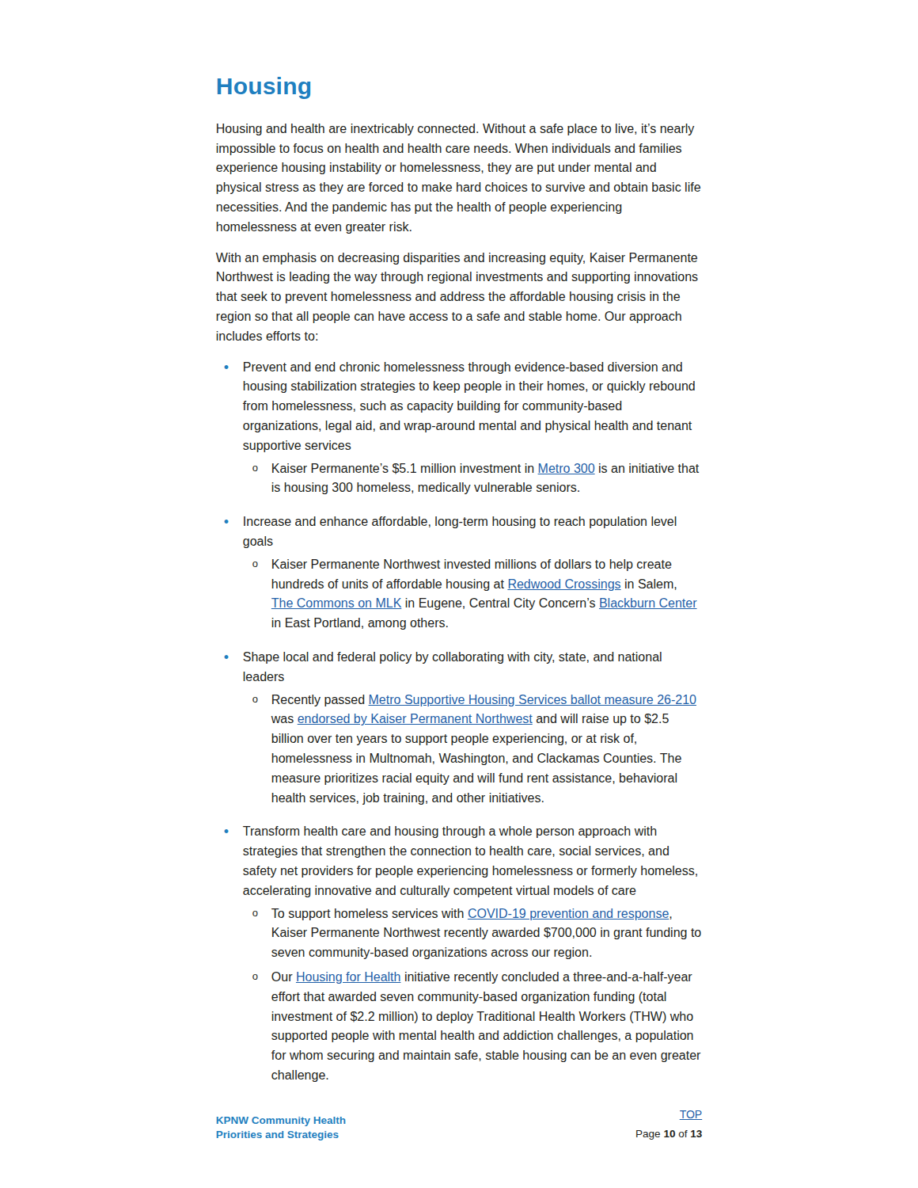Housing
Housing and health are inextricably connected. Without a safe place to live, it’s nearly impossible to focus on health and health care needs. When individuals and families experience housing instability or homelessness, they are put under mental and physical stress as they are forced to make hard choices to survive and obtain basic life necessities. And the pandemic has put the health of people experiencing homelessness at even greater risk.
With an emphasis on decreasing disparities and increasing equity, Kaiser Permanente Northwest is leading the way through regional investments and supporting innovations that seek to prevent homelessness and address the affordable housing crisis in the region so that all people can have access to a safe and stable home. Our approach includes efforts to:
Prevent and end chronic homelessness through evidence-based diversion and housing stabilization strategies to keep people in their homes, or quickly rebound from homelessness, such as capacity building for community-based organizations, legal aid, and wrap-around mental and physical health and tenant supportive services
Kaiser Permanente’s $5.1 million investment in Metro 300 is an initiative that is housing 300 homeless, medically vulnerable seniors.
Increase and enhance affordable, long-term housing to reach population level goals
Kaiser Permanente Northwest invested millions of dollars to help create hundreds of units of affordable housing at Redwood Crossings in Salem, The Commons on MLK in Eugene, Central City Concern’s Blackburn Center in East Portland, among others.
Shape local and federal policy by collaborating with city, state, and national leaders
Recently passed Metro Supportive Housing Services ballot measure 26-210 was endorsed by Kaiser Permanent Northwest and will raise up to $2.5 billion over ten years to support people experiencing, or at risk of, homelessness in Multnomah, Washington, and Clackamas Counties. The measure prioritizes racial equity and will fund rent assistance, behavioral health services, job training, and other initiatives.
Transform health care and housing through a whole person approach with strategies that strengthen the connection to health care, social services, and safety net providers for people experiencing homelessness or formerly homeless, accelerating innovative and culturally competent virtual models of care
To support homeless services with COVID-19 prevention and response, Kaiser Permanente Northwest recently awarded $700,000 in grant funding to seven community-based organizations across our region.
Our Housing for Health initiative recently concluded a three-and-a-half-year effort that awarded seven community-based organization funding (total investment of $2.2 million) to deploy Traditional Health Workers (THW) who supported people with mental health and addiction challenges, a population for whom securing and maintain safe, stable housing can be an even greater challenge.
TOP
KPNW Community Health
Priorities and Strategies
Page 10 of 13